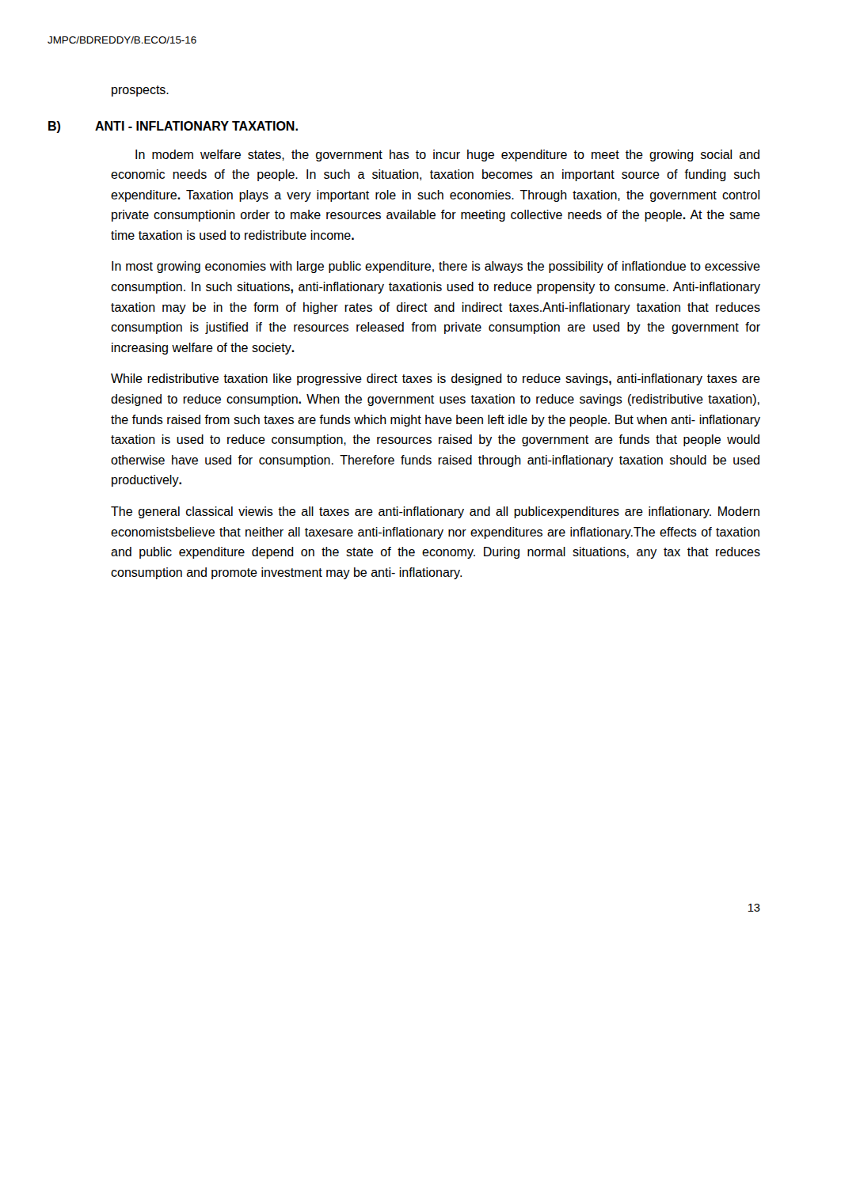JMPC/BDREDDY/B.ECO/15-16
prospects.
B) ANTI - INFLATIONARY TAXATION.
In modem welfare states, the government has to incur huge expenditure to meet the growing social and economic needs of the people. In such a situation, taxation becomes an important source of funding such expenditure. Taxation plays a very important role in such economies. Through taxation, the government control private consumptionin order to make resources available for meeting collective needs of the people. At the same time taxation is used to redistribute income.
In most growing economies with large public expenditure, there is always the possibility of inflationdue to excessive consumption. In such situations, anti-inflationary taxationis used to reduce propensity to consume. Anti-inflationary taxation may be in the form of higher rates of direct and indirect taxes.Anti-inflationary taxation that reduces consumption is justified if the resources released from private consumption are used by the government for increasing welfare of the society.
While redistributive taxation like progressive direct taxes is designed to reduce savings, anti-inflationary taxes are designed to reduce consumption. When the government uses taxation to reduce savings (redistributive taxation), the funds raised from such taxes are funds which might have been left idle by the people. But when anti- inflationary taxation is used to reduce consumption, the resources raised by the government are funds that people would otherwise have used for consumption. Therefore funds raised through anti-inflationary taxation should be used productively.
The general classical viewis the all taxes are anti-inflationary and all publicexpenditures are inflationary. Modern economistsbelieve that neither all taxesare anti-inflationary nor expenditures are inflationary.The effects of taxation and public expenditure depend on the state of the economy. During normal situations, any tax that reduces consumption and promote investment may be anti- inflationary.
13